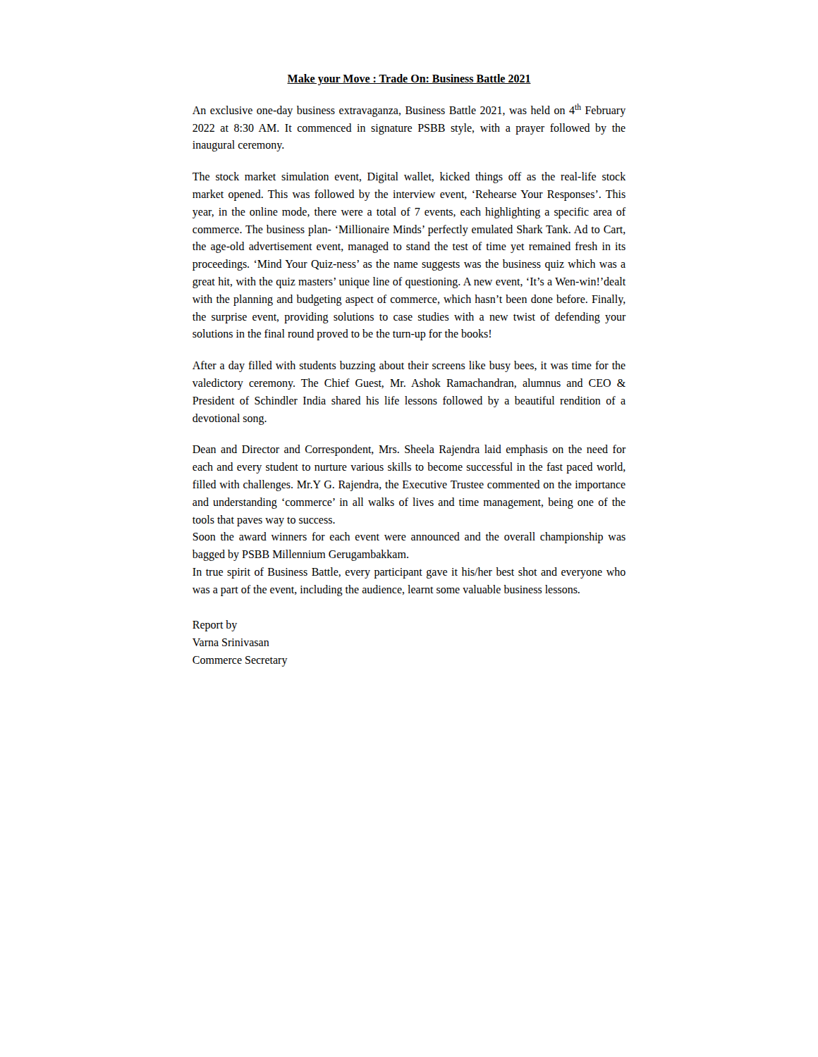Make your Move : Trade On: Business Battle 2021
An exclusive one-day business extravaganza, Business Battle 2021, was held on 4th February 2022 at 8:30 AM. It commenced in signature PSBB style, with a prayer followed by the inaugural ceremony.
The stock market simulation event, Digital wallet, kicked things off as the real-life stock market opened. This was followed by the interview event, ‘Rehearse Your Responses’. This year, in the online mode, there were a total of 7 events, each highlighting a specific area of commerce. The business plan- ‘Millionaire Minds’ perfectly emulated Shark Tank. Ad to Cart, the age-old advertisement event, managed to stand the test of time yet remained fresh in its proceedings. ‘Mind Your Quiz-ness’ as the name suggests was the business quiz which was a great hit, with the quiz masters’ unique line of questioning. A new event, ‘It’s a Wen-win!’dealt with the planning and budgeting aspect of commerce, which hasn’t been done before. Finally, the surprise event, providing solutions to case studies with a new twist of defending your solutions in the final round proved to be the turn-up for the books!
After a day filled with students buzzing about their screens like busy bees, it was time for the valedictory ceremony. The Chief Guest, Mr. Ashok Ramachandran, alumnus and CEO & President of Schindler India shared his life lessons followed by a beautiful rendition of a devotional song.
Dean and Director and Correspondent, Mrs. Sheela Rajendra laid emphasis on the need for each and every student to nurture various skills to become successful in the fast paced world, filled with challenges. Mr.Y G. Rajendra, the Executive Trustee commented on the importance and understanding ‘commerce’ in all walks of lives and time management, being one of the tools that paves way to success.
Soon the award winners for each event were announced and the overall championship was bagged by PSBB Millennium Gerugambakkam.
In true spirit of Business Battle, every participant gave it his/her best shot and everyone who was a part of the event, including the audience, learnt some valuable business lessons.
Report by
Varna Srinivasan
Commerce Secretary